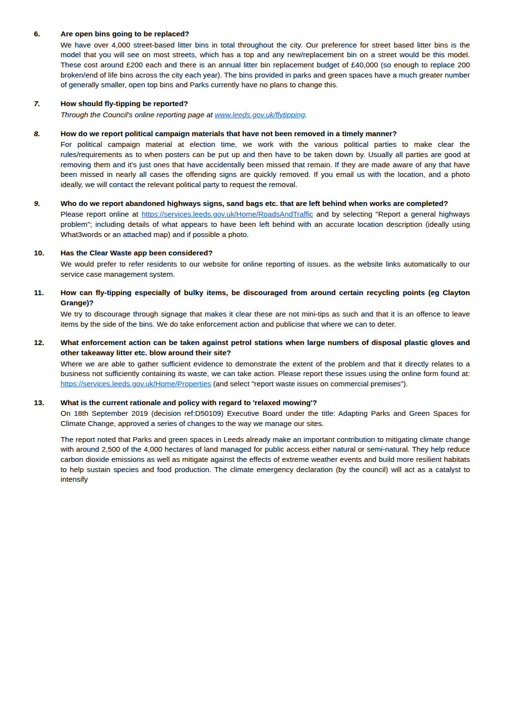6.
Are open bins going to be replaced?
We have over 4,000 street-based litter bins in total throughout the city. Our preference for street based litter bins is the model that you will see on most streets, which has a top and any new/replacement bin on a street would be this model. These cost around £200 each and there is an annual litter bin replacement budget of £40,000 (so enough to replace 200 broken/end of life bins across the city each year). The bins provided in parks and green spaces have a much greater number of generally smaller, open top bins and Parks currently have no plans to change this.
7.
How should fly-tipping be reported?
Through the Council's online reporting page at www.leeds.gov.uk/flytipping.
8.
How do we report political campaign materials that have not been removed in a timely manner?
For political campaign material at election time, we work with the various political parties to make clear the rules/requirements as to when posters can be put up and then have to be taken down by. Usually all parties are good at removing them and it's just ones that have accidentally been missed that remain. If they are made aware of any that have been missed in nearly all cases the offending signs are quickly removed. If you email us with the location, and a photo ideally, we will contact the relevant political party to request the removal.
9.
Who do we report abandoned highways signs, sand bags etc. that are left behind when works are completed?
Please report online at https://services.leeds.gov.uk/Home/RoadsAndTraffic and by selecting "Report a general highways problem"; including details of what appears to have been left behind with an accurate location description (ideally using What3words or an attached map) and if possible a photo.
10.
Has the Clear Waste app been considered?
We would prefer to refer residents to our website for online reporting of issues. as the website links automatically to our service case management system.
11.
How can fly-tipping especially of bulky items, be discouraged from around certain recycling points (eg Clayton Grange)?
We try to discourage through signage that makes it clear these are not mini-tips as such and that it is an offence to leave items by the side of the bins. We do take enforcement action and publicise that where we can to deter.
12.
What enforcement action can be taken against petrol stations when large numbers of disposal plastic gloves and other takeaway litter etc. blow around their site?
Where we are able to gather sufficient evidence to demonstrate the extent of the problem and that it directly relates to a business not sufficiently containing its waste, we can take action. Please report these issues using the online form found at: https://services.leeds.gov.uk/Home/Properties (and select "report waste issues on commercial premises").
13.
What is the current rationale and policy with regard to 'relaxed mowing'?
On 18th September 2019 (decision ref:D50109) Executive Board under the title: Adapting Parks and Green Spaces for Climate Change, approved a series of changes to the way we manage our sites.
The report noted that Parks and green spaces in Leeds already make an important contribution to mitigating climate change with around 2,500 of the 4,000 hectares of land managed for public access either natural or semi-natural. They help reduce carbon dioxide emissions as well as mitigate against the effects of extreme weather events and build more resilient habitats to help sustain species and food production. The climate emergency declaration (by the council) will act as a catalyst to intensify